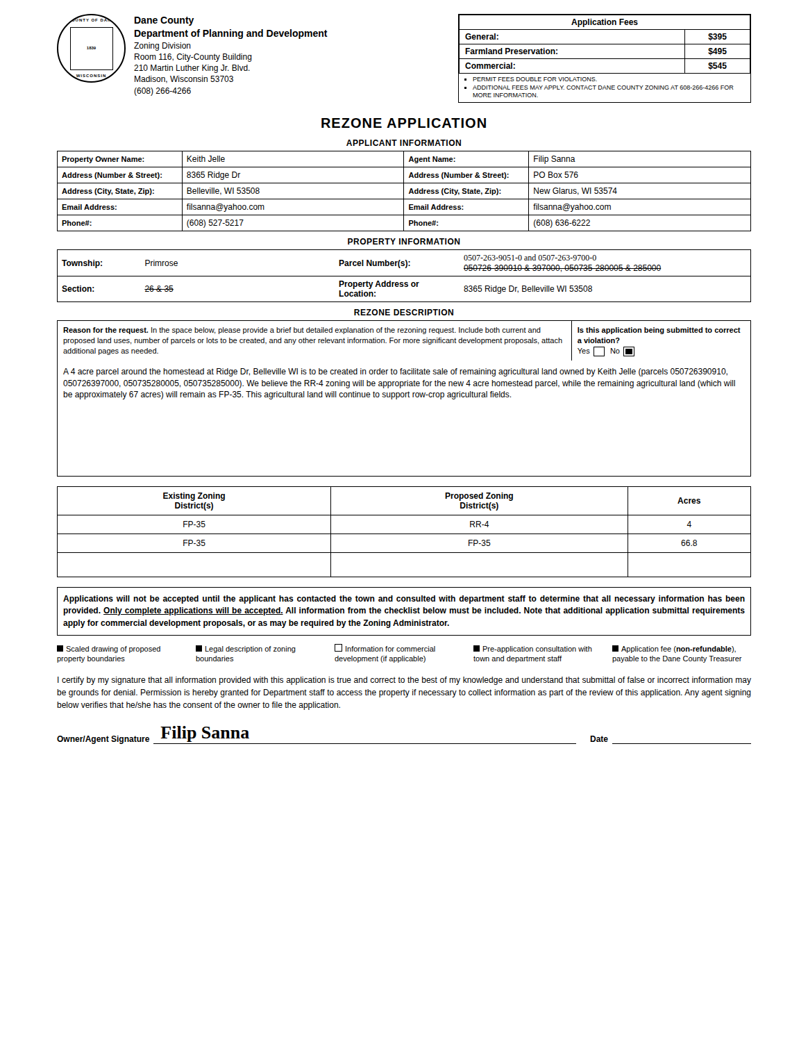COUNTY OF DANE
1839
WISCONSIN
Dane County
Department of Planning and Development
Zoning Division
Room 116, City-County Building
210 Martin Luther King Jr. Blvd.
Madison, Wisconsin 53703
(608) 266-4266
| Application Fees |
| General: | $395 |
| Farmland Preservation: | $495 |
| Commercial: | $545 |
PERMIT FEES DOUBLE FOR VIOLATIONS.
ADDITIONAL FEES MAY APPLY. CONTACT DANE COUNTY ZONING AT 608-266-4266 FOR MORE INFORMATION.
REZONE APPLICATION
APPLICANT INFORMATION
| Property Owner Name: | Keith Jelle | Agent Name: | Filip Sanna |
| Address (Number & Street): | 8365 Ridge Dr | Address (Number & Street): | PO Box 576 |
| Address (City, State, Zip): | Belleville, WI 53508 | Address (City, State, Zip): | New Glarus, WI 53574 |
| Email Address: | filsanna@yahoo.com | Email Address: | filsanna@yahoo.com |
| Phone#: | (608) 527-5217 | Phone#: | (608) 636-6222 |
PROPERTY INFORMATION
| Township: | Primrose | Parcel Number(s): | 0507-263-9051-0 and 0507-263-9700-0 050726-390910 & 397000, 050735-280005 & 285000 |
| Section: | 26 & 35 | Property Address or Location: | 8365 Ridge Dr, Belleville WI 53508 |
REZONE DESCRIPTION
Reason for the request. In the space below, please provide a brief but detailed explanation of the rezoning request. Include both current and proposed land uses, number of parcels or lots to be created, and any other relevant information. For more significant development proposals, attach additional pages as needed.
Is this application being submitted to correct a violation?
Yes No
A 4 acre parcel around the homestead at Ridge Dr, Belleville WI is to be created in order to facilitate sale of remaining agricultural land owned by Keith Jelle (parcels 050726390910, 050726397000, 050735280005, 050735285000). We believe the RR-4 zoning will be appropriate for the new 4 acre homestead parcel, while the remaining agricultural land (which will be approximately 67 acres) will remain as FP-35. This agricultural land will continue to support row-crop agricultural fields.
| Existing Zoning District(s) | Proposed Zoning District(s) | Acres |
| --- | --- | --- |
| FP-35 | RR-4 | 4 |
| FP-35 | FP-35 | 66.8 |
Applications will not be accepted until the applicant has contacted the town and consulted with department staff to determine that all necessary information has been provided. Only complete applications will be accepted. All information from the checklist below must be included. Note that additional application submittal requirements apply for commercial development proposals, or as may be required by the Zoning Administrator.
Scaled drawing of proposed property boundaries
Legal description of zoning boundaries
Information for commercial development (if applicable)
Pre-application consultation with town and department staff
Application fee (non-refundable), payable to the Dane County Treasurer
I certify by my signature that all information provided with this application is true and correct to the best of my knowledge and understand that submittal of false or incorrect information may be grounds for denial. Permission is hereby granted for Department staff to access the property if necessary to collect information as part of the review of this application. Any agent signing below verifies that he/she has the consent of the owner to file the application.
Owner/Agent Signature
Filip Sanna
Date